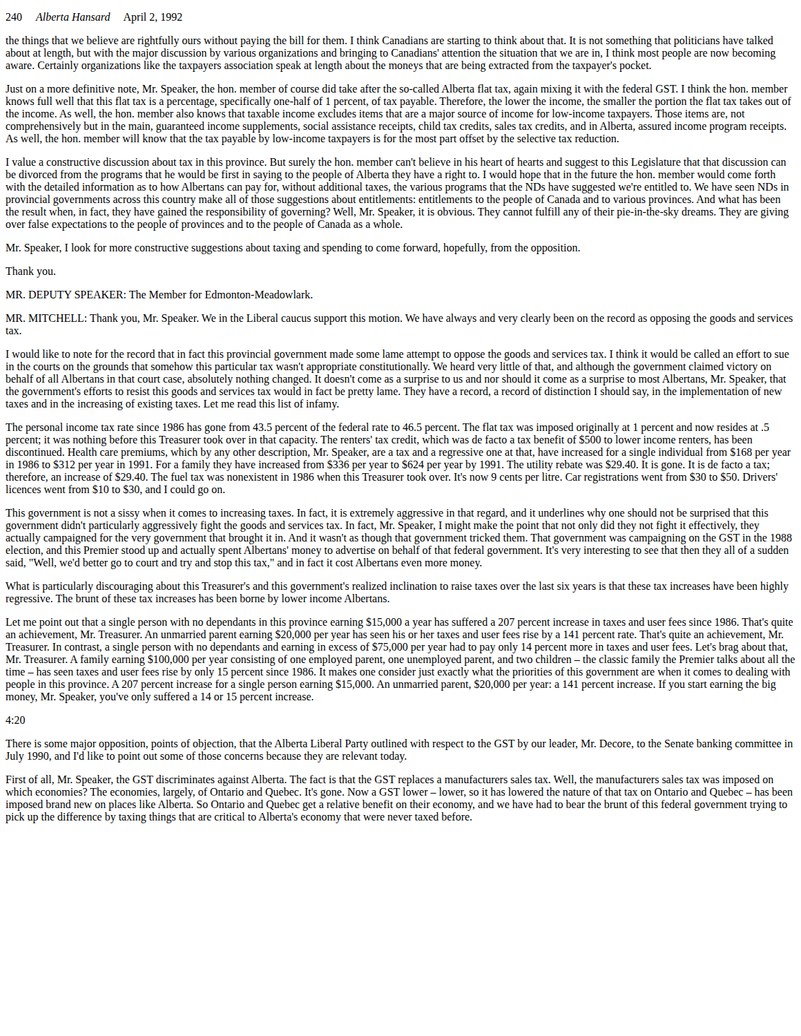240 Alberta Hansard April 2, 1992
the things that we believe are rightfully ours without paying the bill for them. I think Canadians are starting to think about that. It is not something that politicians have talked about at length, but with the major discussion by various organizations and bringing to Canadians' attention the situation that we are in, I think most people are now becoming aware. Certainly organizations like the taxpayers association speak at length about the moneys that are being extracted from the taxpayer's pocket.
Just on a more definitive note, Mr. Speaker, the hon. member of course did take after the so-called Alberta flat tax, again mixing it with the federal GST. I think the hon. member knows full well that this flat tax is a percentage, specifically one-half of 1 percent, of tax payable. Therefore, the lower the income, the smaller the portion the flat tax takes out of the income. As well, the hon. member also knows that taxable income excludes items that are a major source of income for low-income taxpayers. Those items are, not comprehensively but in the main, guaranteed income supplements, social assistance receipts, child tax credits, sales tax credits, and in Alberta, assured income program receipts. As well, the hon. member will know that the tax payable by low-income taxpayers is for the most part offset by the selective tax reduction.
I value a constructive discussion about tax in this province. But surely the hon. member can't believe in his heart of hearts and suggest to this Legislature that that discussion can be divorced from the programs that he would be first in saying to the people of Alberta they have a right to. I would hope that in the future the hon. member would come forth with the detailed information as to how Albertans can pay for, without additional taxes, the various programs that the NDs have suggested we're entitled to. We have seen NDs in provincial governments across this country make all of those suggestions about entitlements: entitlements to the people of Canada and to various provinces. And what has been the result when, in fact, they have gained the responsibility of governing? Well, Mr. Speaker, it is obvious. They cannot fulfill any of their pie-in-the-sky dreams. They are giving over false expectations to the people of provinces and to the people of Canada as a whole.
Mr. Speaker, I look for more constructive suggestions about taxing and spending to come forward, hopefully, from the opposition.
Thank you.
MR. DEPUTY SPEAKER: The Member for Edmonton-Meadowlark.
MR. MITCHELL: Thank you, Mr. Speaker. We in the Liberal caucus support this motion. We have always and very clearly been on the record as opposing the goods and services tax.
I would like to note for the record that in fact this provincial government made some lame attempt to oppose the goods and services tax. I think it would be called an effort to sue in the courts on the grounds that somehow this particular tax wasn't appropriate constitutionally. We heard very little of that, and although the government claimed victory on behalf of all Albertans in that court case, absolutely nothing changed. It doesn't come as a surprise to us and nor should it come as a surprise to most Albertans, Mr. Speaker, that the government's efforts to resist this goods and services tax would in fact be pretty lame. They have a record, a record of distinction I should say, in the implementation of new taxes and in the increasing of existing taxes. Let me read this list of infamy.
The personal income tax rate since 1986 has gone from 43.5 percent of the federal rate to 46.5 percent. The flat tax was imposed originally at 1 percent and now resides at .5 percent; it was nothing before this Treasurer took over in that capacity. The renters' tax credit, which was de facto a tax benefit of $500 to lower income renters, has been discontinued. Health care premiums, which by any other description, Mr. Speaker, are a tax and a regressive one at that, have increased for a single individual from $168 per year in 1986 to $312 per year in 1991. For a family they have increased from $336 per year to $624 per year by 1991. The utility rebate was $29.40. It is gone. It is de facto a tax; therefore, an increase of $29.40. The fuel tax was nonexistent in 1986 when this Treasurer took over. It's now 9 cents per litre. Car registrations went from $30 to $50. Drivers' licences went from $10 to $30, and I could go on.
This government is not a sissy when it comes to increasing taxes. In fact, it is extremely aggressive in that regard, and it underlines why one should not be surprised that this government didn't particularly aggressively fight the goods and services tax. In fact, Mr. Speaker, I might make the point that not only did they not fight it effectively, they actually campaigned for the very government that brought it in. And it wasn't as though that government tricked them. That government was campaigning on the GST in the 1988 election, and this Premier stood up and actually spent Albertans' money to advertise on behalf of that federal government. It's very interesting to see that then they all of a sudden said, "Well, we'd better go to court and try and stop this tax," and in fact it cost Albertans even more money.
What is particularly discouraging about this Treasurer's and this government's realized inclination to raise taxes over the last six years is that these tax increases have been highly regressive. The brunt of these tax increases has been borne by lower income Albertans.
Let me point out that a single person with no dependants in this province earning $15,000 a year has suffered a 207 percent increase in taxes and user fees since 1986. That's quite an achievement, Mr. Treasurer. An unmarried parent earning $20,000 per year has seen his or her taxes and user fees rise by a 141 percent rate. That's quite an achievement, Mr. Treasurer. In contrast, a single person with no dependants and earning in excess of $75,000 per year had to pay only 14 percent more in taxes and user fees. Let's brag about that, Mr. Treasurer. A family earning $100,000 per year consisting of one employed parent, one unemployed parent, and two children – the classic family the Premier talks about all the time – has seen taxes and user fees rise by only 15 percent since 1986. It makes one consider just exactly what the priorities of this government are when it comes to dealing with people in this province. A 207 percent increase for a single person earning $15,000. An unmarried parent, $20,000 per year: a 141 percent increase. If you start earning the big money, Mr. Speaker, you've only suffered a 14 or 15 percent increase.
4:20
There is some major opposition, points of objection, that the Alberta Liberal Party outlined with respect to the GST by our leader, Mr. Decore, to the Senate banking committee in July 1990, and I'd like to point out some of those concerns because they are relevant today.
First of all, Mr. Speaker, the GST discriminates against Alberta. The fact is that the GST replaces a manufacturers sales tax. Well, the manufacturers sales tax was imposed on which economies? The economies, largely, of Ontario and Quebec. It's gone. Now a GST lower – lower, so it has lowered the nature of that tax on Ontario and Quebec – has been imposed brand new on places like Alberta. So Ontario and Quebec get a relative benefit on their economy, and we have had to bear the brunt of this federal government trying to pick up the difference by taxing things that are critical to Alberta's economy that were never taxed before.